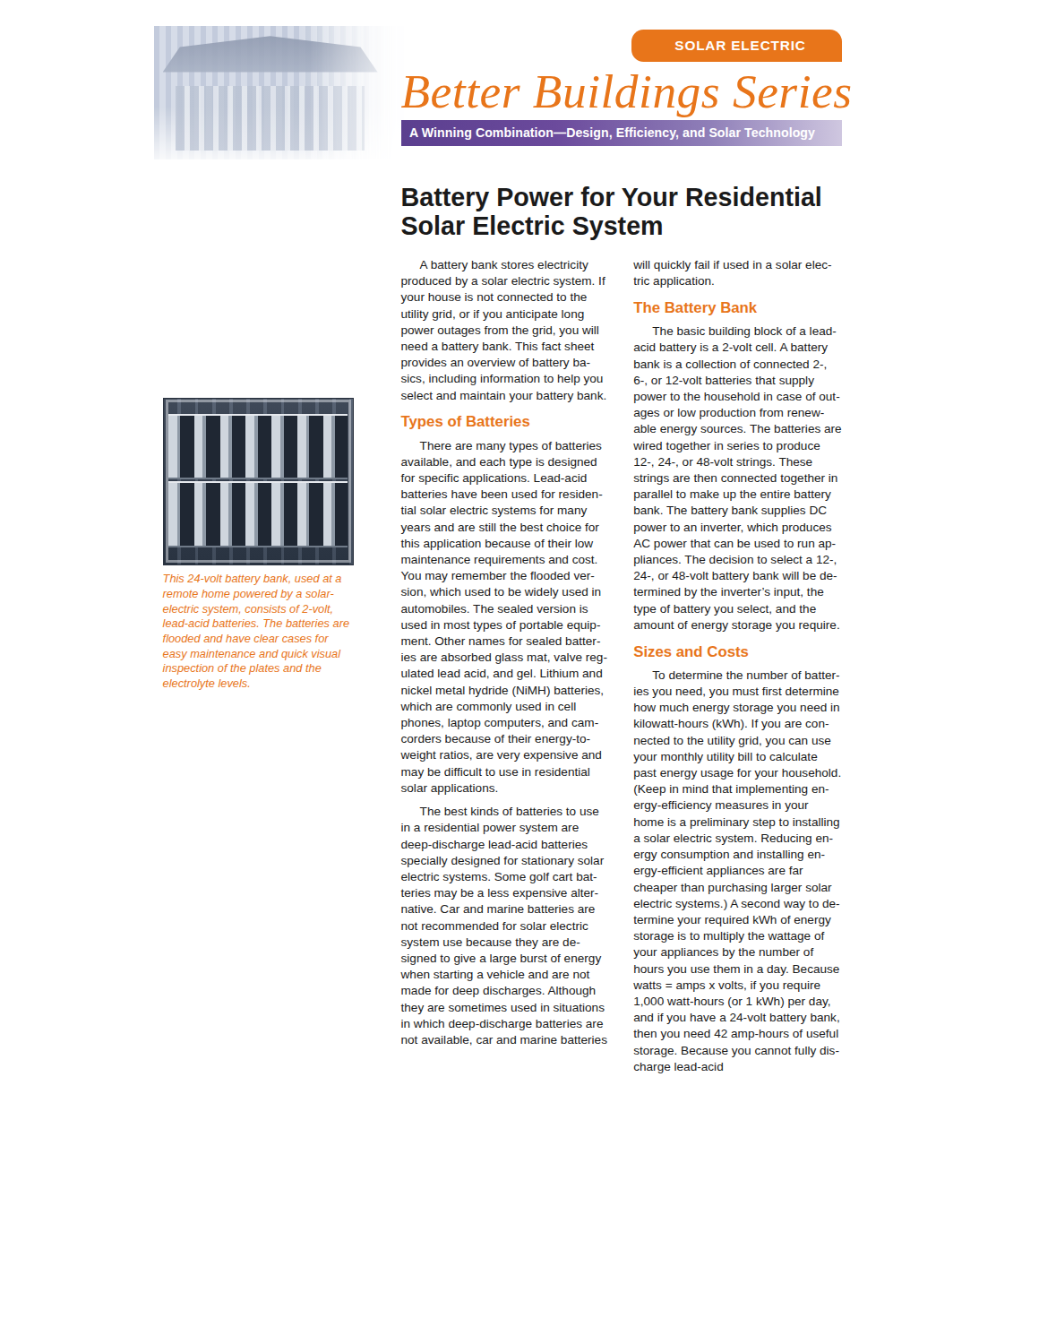Solar Electric
Better Buildings Series
A Winning Combination—Design, Efficiency, and Solar Technology
Battery Power for Your Residential
Solar Electric System
Byron Stafford, NREL/PIX11663
This 24-volt battery bank, used at a remote home powered by a solar-electric system, consists of 2-volt, lead-acid batteries. The batteries are flooded and have clear cases for easy maintenance and quick visual inspection of the plates and the electrolyte levels.
A battery bank stores electricity produced by a solar electric system. If your house is not connected to the utility grid, or if you anticipate long power outages from the grid, you will need a battery bank. This fact sheet provides an overview of battery basics, including information to help you select and maintain your battery bank.
Types of Batteries
There are many types of batteries available, and each type is designed for specific applications. Lead-acid batteries have been used for residential solar electric systems for many years and are still the best choice for this application because of their low maintenance requirements and cost. You may remember the flooded version, which used to be widely used in automobiles. The sealed version is used in most types of portable equipment. Other names for sealed batteries are absorbed glass mat, valve regulated lead acid, and gel. Lithium and nickel metal hydride (NiMH) batteries, which are commonly used in cell phones, laptop computers, and camcorders because of their energy-to-weight ratios, are very expensive and may be difficult to use in residential solar applications.
The best kinds of batteries to use in a residential power system are deep-discharge lead-acid batteries specially designed for stationary solar electric systems. Some golf cart batteries may be a less expensive alternative. Car and marine batteries are not recommended for solar electric system use because they are designed to give a large burst of energy when starting a vehicle and are not made for deep discharges. Although they are sometimes used in situations in which deep-discharge batteries are not available, car and marine batteries will quickly fail if used in a solar electric application.
The Battery Bank
The basic building block of a lead-acid battery is a 2-volt cell. A battery bank is a collection of connected 2-, 6-, or 12-volt batteries that supply power to the household in case of outages or low production from renewable energy sources. The batteries are wired together in series to produce 12-, 24-, or 48-volt strings. These strings are then connected together in parallel to make up the entire battery bank. The battery bank supplies DC power to an inverter, which produces AC power that can be used to run appliances. The decision to select a 12-, 24-, or 48-volt battery bank will be determined by the inverter’s input, the type of battery you select, and the amount of energy storage you require.
Sizes and Costs
To determine the number of batteries you need, you must first determine how much energy storage you need in kilowatt-hours (kWh). If you are connected to the utility grid, you can use your monthly utility bill to calculate past energy usage for your household. (Keep in mind that implementing energy-efficiency measures in your home is a preliminary step to installing a solar electric system. Reducing energy consumption and installing energy-efficient appliances are far cheaper than purchasing larger solar electric systems.) A second way to determine your required kWh of energy storage is to multiply the wattage of your appliances by the number of hours you use them in a day. Because watts = amps x volts, if you require 1,000 watt-hours (or 1 kWh) per day, and if you have a 24-volt battery bank, then you need 42 amp-hours of useful storage. Because you cannot fully discharge lead-acid